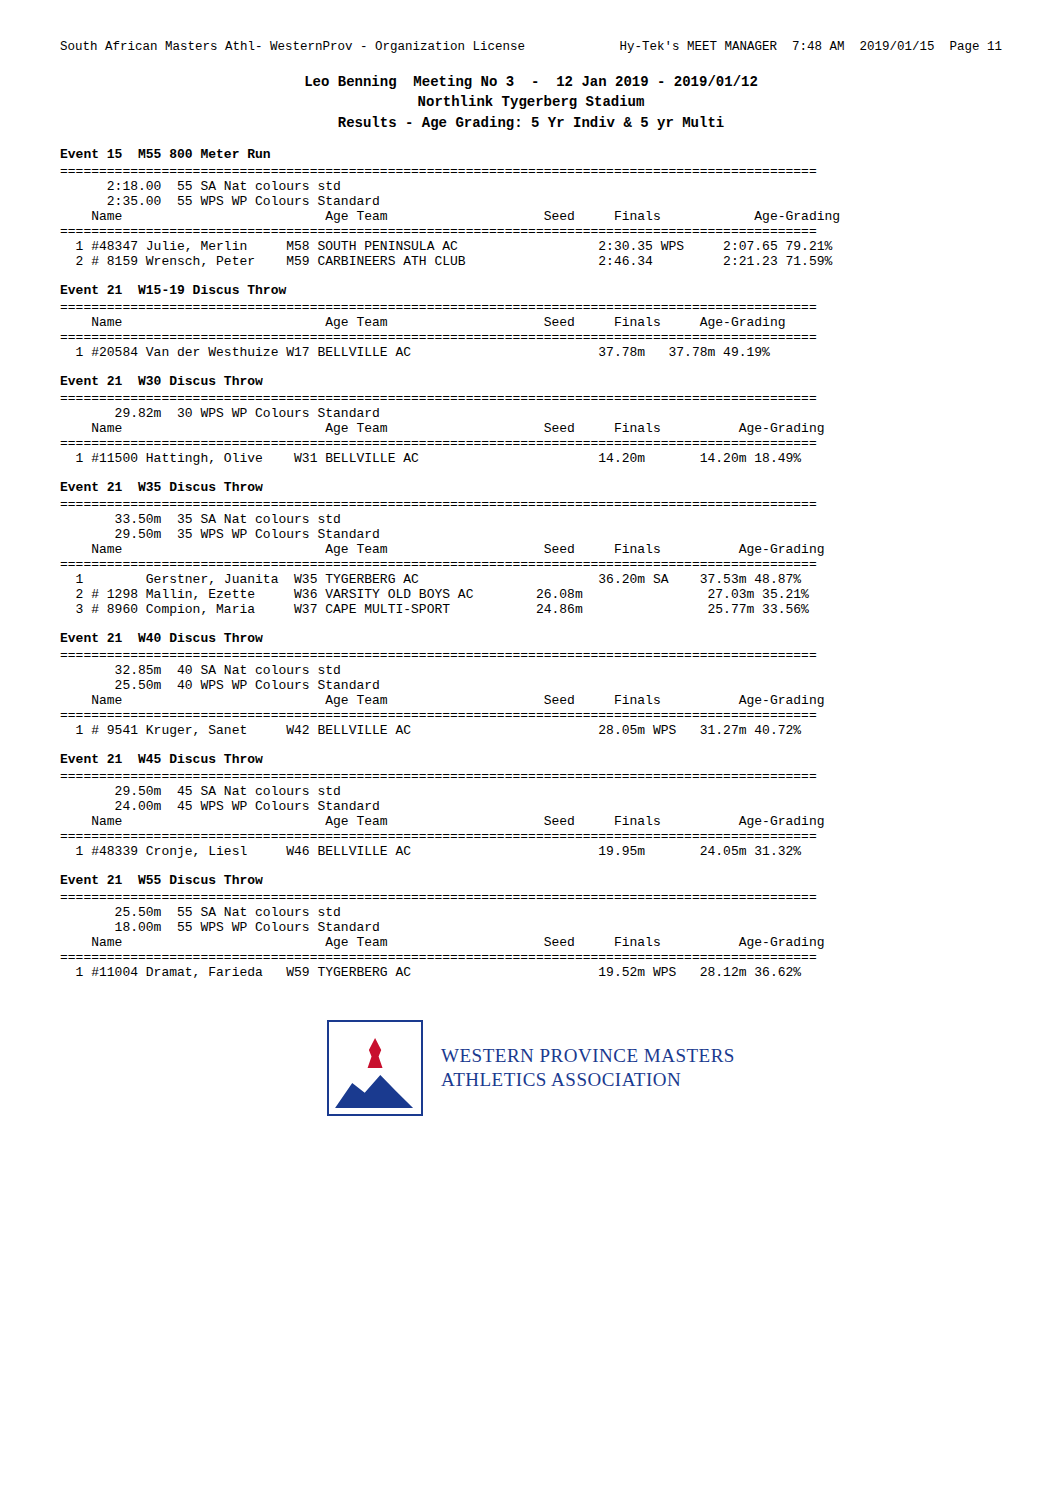South African Masters Athl- WesternProv - Organization License
Hy-Tek's MEET MANAGER 7:48 AM 2019/01/15 Page 11
Leo Benning Meeting No 3 - 12 Jan 2019 - 2019/01/12
Northlink Tygerberg Stadium
Results - Age Grading: 5 Yr Indiv & 5 yr Multi
Event 15 M55 800 Meter Run
=================================================================================================
      2:18.00  55 SA Nat colours std
      2:35.00  55 WPS WP Colours Standard
    Name                          Age Team                    Seed     Finals            Age-Grading
=================================================================================================
  1 #48347 Julie, Merlin     M58 SOUTH PENINSULA AC                  2:30.35 WPS     2:07.65 79.21%
  2 # 8159 Wrensch, Peter    M59 CARBINEERS ATH CLUB                 2:46.34         2:21.23 71.59%
Event 21 W15-19 Discus Throw
=================================================================================================
    Name                          Age Team                    Seed     Finals     Age-Grading
=================================================================================================
  1 #20584 Van der Westhuize W17 BELLVILLE AC                        37.78m   37.78m 49.19%
Event 21 W30 Discus Throw
=================================================================================================
       29.82m  30 WPS WP Colours Standard
    Name                          Age Team                    Seed     Finals          Age-Grading
=================================================================================================
  1 #11500 Hattingh, Olive    W31 BELLVILLE AC                       14.20m       14.20m 18.49%
Event 21 W35 Discus Throw
=================================================================================================
       33.50m  35 SA Nat colours std
       29.50m  35 WPS WP Colours Standard
    Name                          Age Team                    Seed     Finals          Age-Grading
=================================================================================================
  1        Gerstner, Juanita  W35 TYGERBERG AC                       36.20m SA    37.53m 48.87%
  2 # 1298 Mallin, Ezette     W36 VARSITY OLD BOYS AC        26.08m                27.03m 35.21%
  3 # 8960 Compion, Maria     W37 CAPE MULTI-SPORT           24.86m                25.77m 33.56%
Event 21 W40 Discus Throw
=================================================================================================
       32.85m  40 SA Nat colours std
       25.50m  40 WPS WP Colours Standard
    Name                          Age Team                    Seed     Finals          Age-Grading
=================================================================================================
  1 # 9541 Kruger, Sanet     W42 BELLVILLE AC                        28.05m WPS   31.27m 40.72%
Event 21 W45 Discus Throw
=================================================================================================
       29.50m  45 SA Nat colours std
       24.00m  45 WPS WP Colours Standard
    Name                          Age Team                    Seed     Finals          Age-Grading
=================================================================================================
  1 #48339 Cronje, Liesl     W46 BELLVILLE AC                        19.95m       24.05m 31.32%
Event 21 W55 Discus Throw
=================================================================================================
       25.50m  55 SA Nat colours std
       18.00m  55 WPS WP Colours Standard
    Name                          Age Team                    Seed     Finals          Age-Grading
=================================================================================================
  1 #11004 Dramat, Farieda   W59 TYGERBERG AC                        19.52m WPS   28.12m 36.62%
WESTERN PROVINCE MASTERS
ATHLETICS ASSOCIATION